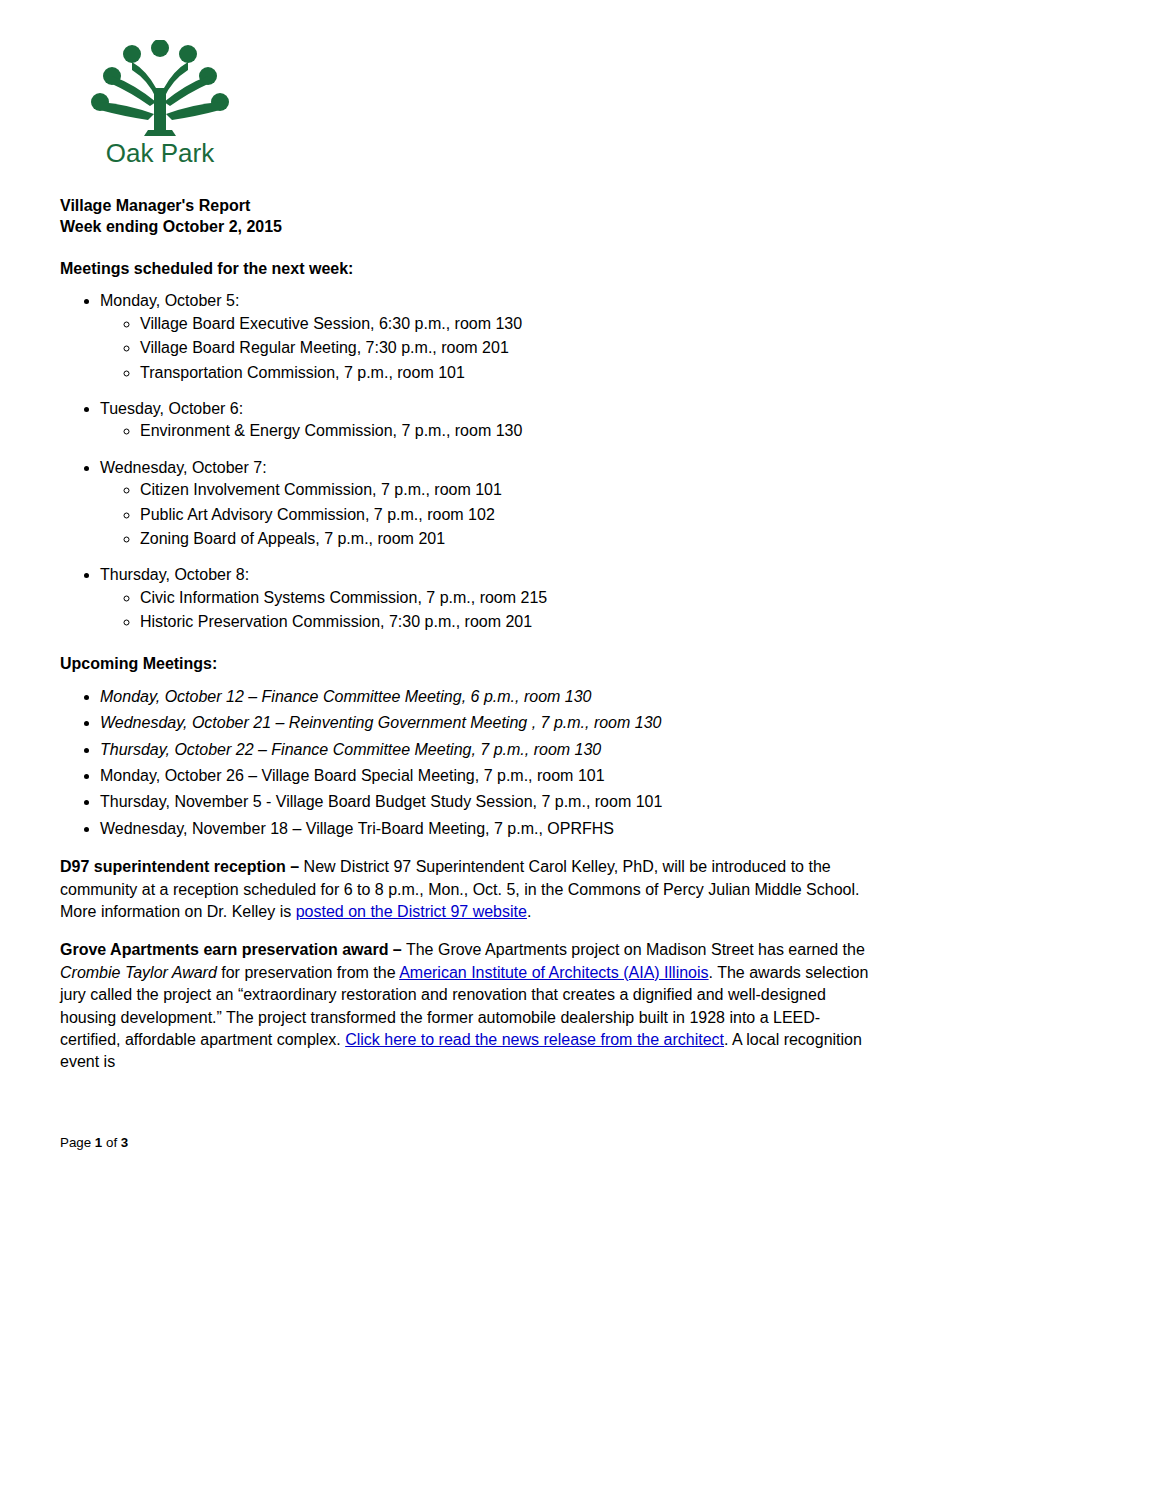Oak Park
Village Manager's Report
Week ending October 2, 2015
Meetings scheduled for the next week:
Monday, October 5:
Village Board Executive Session, 6:30 p.m., room 130
Village Board Regular Meeting, 7:30 p.m., room 201
Transportation Commission, 7 p.m., room 101
Tuesday, October 6:
Environment & Energy Commission, 7 p.m., room 130
Wednesday, October 7:
Citizen Involvement Commission, 7 p.m., room 101
Public Art Advisory Commission, 7 p.m., room 102
Zoning Board of Appeals, 7 p.m., room 201
Thursday, October 8:
Civic Information Systems Commission, 7 p.m., room 215
Historic Preservation Commission, 7:30 p.m., room 201
Upcoming Meetings:
Monday, October 12 – Finance Committee Meeting, 6 p.m., room 130
Wednesday, October 21 – Reinventing Government Meeting , 7 p.m., room 130
Thursday, October 22 – Finance Committee Meeting, 7 p.m., room 130
Monday, October 26 – Village Board Special Meeting, 7 p.m., room 101
Thursday, November 5 - Village Board Budget Study Session, 7 p.m., room 101
Wednesday, November 18 – Village Tri-Board Meeting, 7 p.m., OPRFHS
D97 superintendent reception – New District 97 Superintendent Carol Kelley, PhD, will be introduced to the community at a reception scheduled for 6 to 8 p.m., Mon., Oct. 5, in the Commons of Percy Julian Middle School. More information on Dr. Kelley is posted on the District 97 website.
Grove Apartments earn preservation award – The Grove Apartments project on Madison Street has earned the Crombie Taylor Award for preservation from the American Institute of Architects (AIA) Illinois. The awards selection jury called the project an “extraordinary restoration and renovation that creates a dignified and well-designed housing development.” The project transformed the former automobile dealership built in 1928 into a LEED-certified, affordable apartment complex. Click here to read the news release from the architect. A local recognition event is
Page 1 of 3